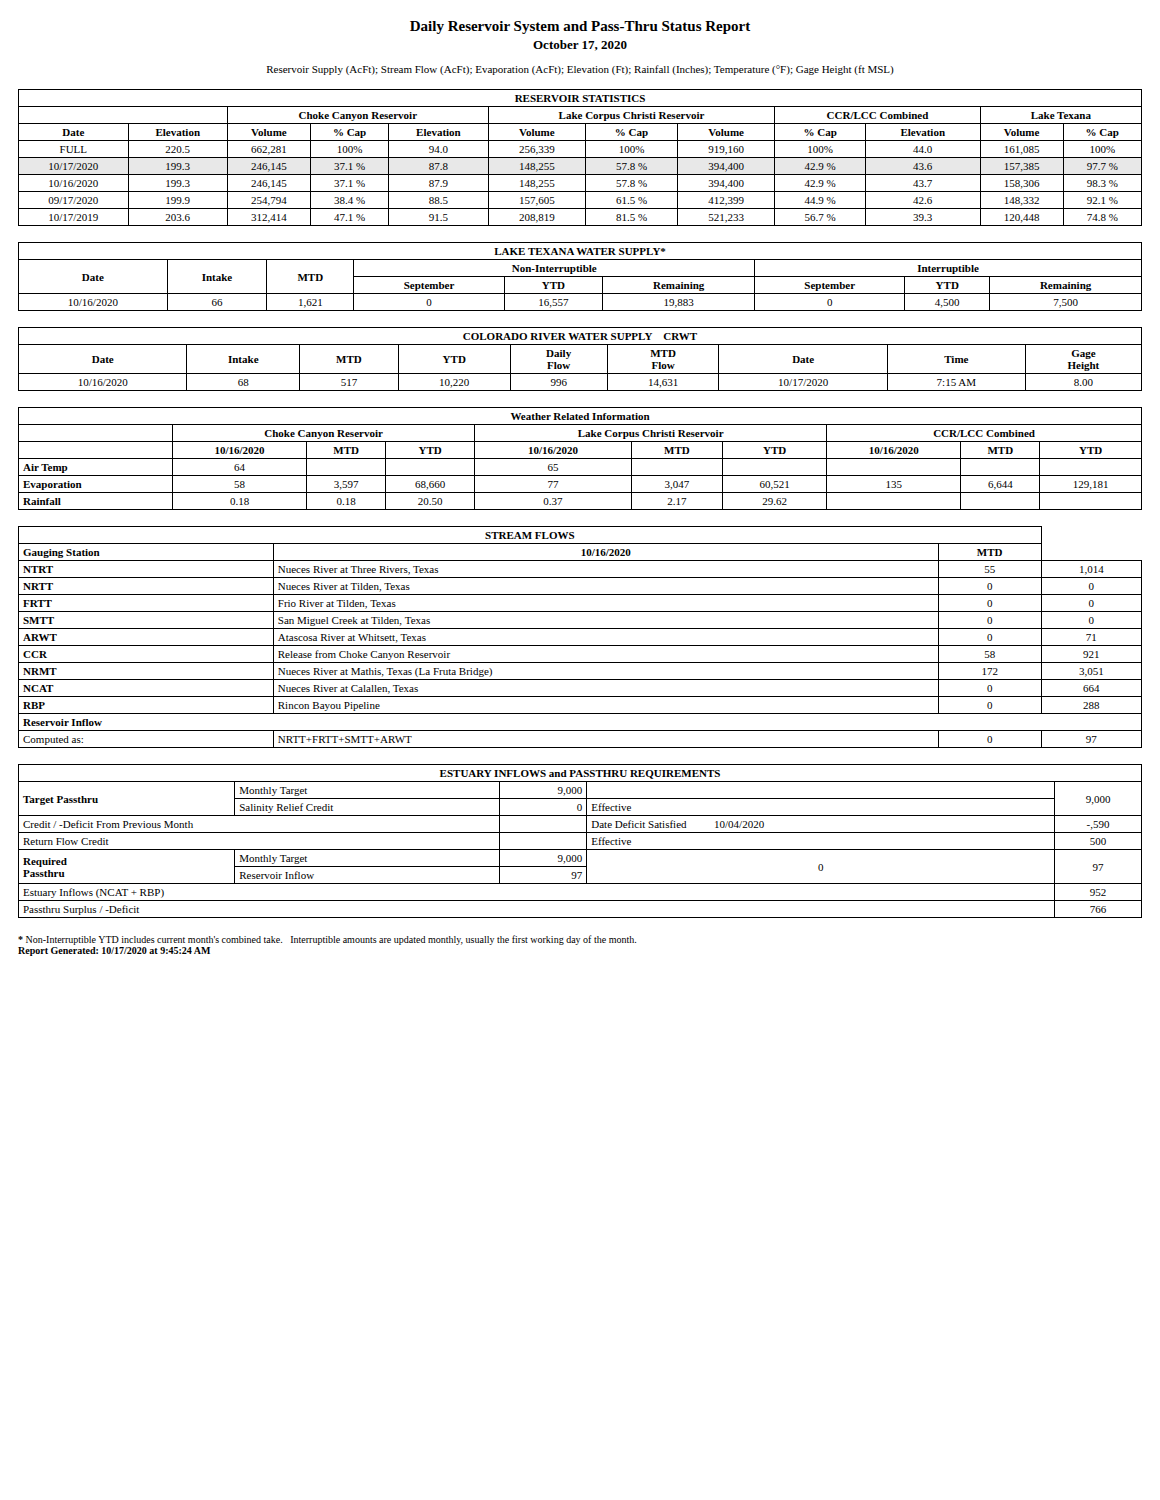Daily Reservoir System and Pass-Thru Status Report
October 17, 2020
Reservoir Supply (AcFt); Stream Flow (AcFt); Evaporation (AcFt); Elevation (Ft); Rainfall (Inches); Temperature (°F); Gage Height (ft MSL)
| RESERVOIR STATISTICS |
| --- |
| | Choke Canyon Reservoir | Lake Corpus Christi Reservoir | CCR/LCC Combined | Lake Texana |
| Date | Elevation | Volume | % Cap | Elevation | Volume | % Cap | Volume | % Cap | Elevation | Volume | % Cap |
| FULL | 220.5 | 662,281 | 100% | 94.0 | 256,339 | 100% | 919,160 | 100% | 44.0 | 161,085 | 100% |
| 10/17/2020 | 199.3 | 246,145 | 37.1 % | 87.8 | 148,255 | 57.8 % | 394,400 | 42.9 % | 43.6 | 157,385 | 97.7 % |
| 10/16/2020 | 199.3 | 246,145 | 37.1 % | 87.9 | 148,255 | 57.8 % | 394,400 | 42.9 % | 43.7 | 158,306 | 98.3 % |
| 09/17/2020 | 199.9 | 254,794 | 38.4 % | 88.5 | 157,605 | 61.5 % | 412,399 | 44.9 % | 42.6 | 148,332 | 92.1 % |
| 10/17/2019 | 203.6 | 312,414 | 47.1 % | 91.5 | 208,819 | 81.5 % | 521,233 | 56.7 % | 39.3 | 120,448 | 74.8 % |
| LAKE TEXANA WATER SUPPLY* |
| --- |
| Date | Intake | MTD | Non-Interruptible | Interruptible |
| September | YTD | Remaining | September | YTD | Remaining |
| 10/16/2020 | 66 | 1,621 | 0 | 16,557 | 19,883 | 0 | 4,500 | 7,500 |
| COLORADO RIVER WATER SUPPLY CRWT |
| --- |
| Date | Intake | MTD | YTD | Daily Flow | MTD Flow | Date | Time | Gage Height |
| 10/16/2020 | 68 | 517 | 10,220 | 996 | 14,631 | 10/17/2020 | 7:15 AM | 8.00 |
| Weather Related Information |
| --- |
| | Choke Canyon Reservoir | Lake Corpus Christi Reservoir | CCR/LCC Combined |
| | 10/16/2020 | MTD | YTD | 10/16/2020 | MTD | YTD | 10/16/2020 | MTD | YTD |
| Air Temp | 64 | | | 65 | | | | | |
| Evaporation | 58 | 3,597 | 68,660 | 77 | 3,047 | 60,521 | 135 | 6,644 | 129,181 |
| Rainfall | 0.18 | 0.18 | 20.50 | 0.37 | 2.17 | 29.62 | | | |
| STREAM FLOWS |
| --- |
| Gauging Station | 10/16/2020 | MTD |
| NTRT | Nueces River at Three Rivers, Texas | 55 | 1,014 |
| NRTT | Nueces River at Tilden, Texas | 0 | 0 |
| FRTT | Frio River at Tilden, Texas | 0 | 0 |
| SMTT | San Miguel Creek at Tilden, Texas | 0 | 0 |
| ARWT | Atascosa River at Whitsett, Texas | 0 | 71 |
| CCR | Release from Choke Canyon Reservoir | 58 | 921 |
| NRMT | Nueces River at Mathis, Texas (La Fruta Bridge) | 172 | 3,051 |
| NCAT | Nueces River at Calallen, Texas | 0 | 664 |
| RBP | Rincon Bayou Pipeline | 0 | 288 |
| Reservoir Inflow |
| Computed as: | NRTT+FRTT+SMTT+ARWT | 0 | 97 |
| ESTUARY INFLOWS and PASSTHRU REQUIREMENTS |
| --- |
| Target Passthru | Monthly Target | 9,000 | | 9,000 |
| Salinity Relief Credit | 0 | Effective |
| Credit / -Deficit From Previous Month | | Date Deficit Satisfied 10/04/2020 | -,590 |
| Return Flow Credit | | Effective | 500 |
| Required Passthru | Monthly Target | 9,000 | 0 | 97 |
| Reservoir Inflow | 97 |
| Estuary Inflows (NCAT + RBP) | 952 |
| Passthru Surplus / -Deficit | 766 |
* Non-Interruptible YTD includes current month's combined take. Interruptible amounts are updated monthly, usually the first working day of the month.
Report Generated: 10/17/2020 at 9:45:24 AM